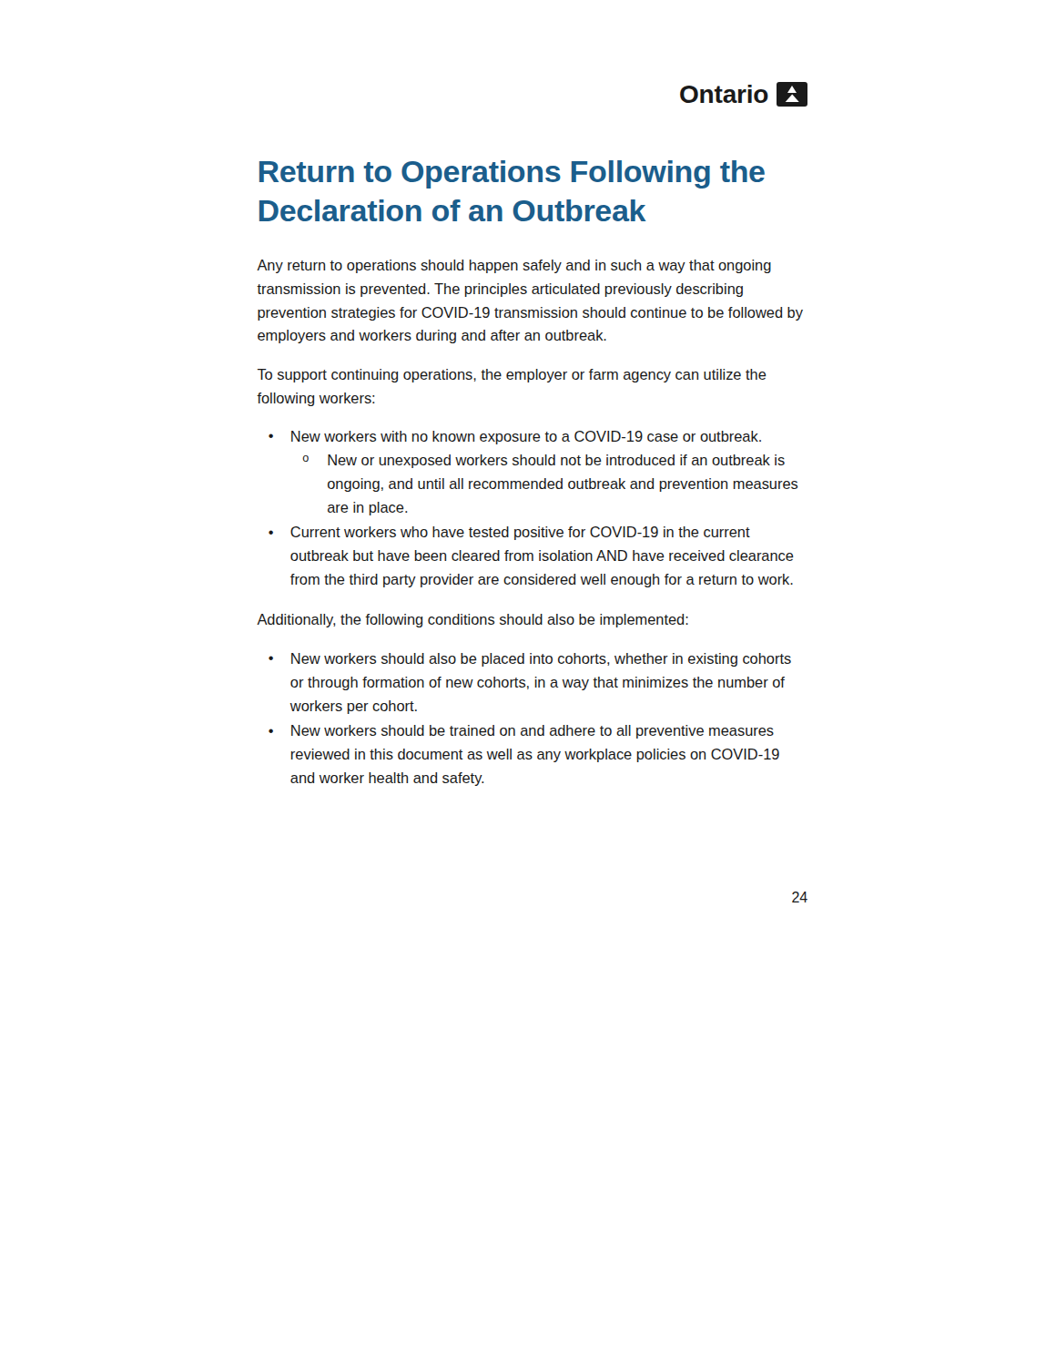Ontario
Return to Operations Following the Declaration of an Outbreak
Any return to operations should happen safely and in such a way that ongoing transmission is prevented. The principles articulated previously describing prevention strategies for COVID-19 transmission should continue to be followed by employers and workers during and after an outbreak.
To support continuing operations, the employer or farm agency can utilize the following workers:
New workers with no known exposure to a COVID-19 case or outbreak.
New or unexposed workers should not be introduced if an outbreak is ongoing, and until all recommended outbreak and prevention measures are in place.
Current workers who have tested positive for COVID-19 in the current outbreak but have been cleared from isolation AND have received clearance from the third party provider are considered well enough for a return to work.
Additionally, the following conditions should also be implemented:
New workers should also be placed into cohorts, whether in existing cohorts or through formation of new cohorts, in a way that minimizes the number of workers per cohort.
New workers should be trained on and adhere to all preventive measures reviewed in this document as well as any workplace policies on COVID-19 and worker health and safety.
24